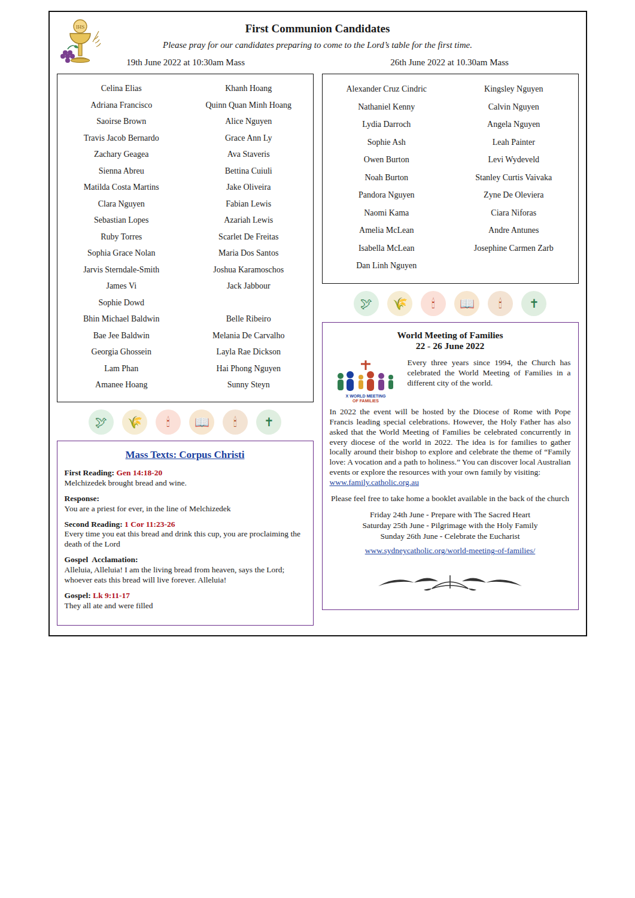IHS
First Communion Candidates
Please pray for our candidates preparing to come to the Lord’s table for the first time.
19th June 2022 at 10:30am Mass 26th June 2022 at 10.30am Mass
Celina Elias
Adriana Francisco
Saoirse Brown
Travis Jacob Bernardo
Zachary Geagea
Sienna Abreu
Matilda Costa Martins
Clara Nguyen
Sebastian Lopes
Ruby Torres
Sophia Grace Nolan
Jarvis Sterndale-Smith
James Vi
Sophie Dowd
Bhin Michael Baldwin
Bae Jee Baldwin
Georgia Ghossein
Lam Phan
Amanee Hoang
Khanh Hoang
Quinn Quan Minh Hoang
Alice Nguyen
Grace Ann Ly
Ava Staveris
Bettina Cuiuli
Jake Oliveira
Fabian Lewis
Azariah Lewis
Scarlet De Freitas
Maria Dos Santos
Joshua Karamoschos
Jack Jabbour
Belle Ribeiro
Melania De Carvalho
Layla Rae Dickson
Hai Phong Nguyen
Sunny Steyn
🕊
🌾
🕯
📖
🕯
✝
Mass Texts: Corpus Christi
First Reading: Gen 14:18-20 Melchizedek brought bread and wine.
Response: You are a priest for ever, in the line of Melchizedek
Second Reading: 1 Cor 11:23-26 Every time you eat this bread and drink this cup, you are proclaiming the death of the Lord
Gospel Acclamation: Alleluia, Alleluia! I am the living bread from heaven, says the Lord; whoever eats this bread will live forever. Alleluia!
Gospel: Lk 9:11-17 They all ate and were filled
Alexander Cruz Cindric
Nathaniel Kenny
Lydia Darroch
Sophie Ash
Owen Burton
Noah Burton
Pandora Nguyen
Naomi Kama
Amelia McLean
Isabella McLean
Dan Linh Nguyen
Kingsley Nguyen
Calvin Nguyen
Angela Nguyen
Leah Painter
Levi Wydeveld
Stanley Curtis Vaivaka
Zyne De Oleviera
Ciara Niforas
Andre Antunes
Josephine Carmen Zarb
🕊
🌾
🕯
📖
🕯
✝
World Meeting of Families
22 - 26 June 2022
X WORLD MEETING OF FAMILIES
Every three years since 1994, the Church has celebrated the World Meeting of Families in a different city of the world.
In 2022 the event will be hosted by the Diocese of Rome with Pope Francis leading special celebrations. However, the Holy Father has also asked that the World Meeting of Families be celebrated concurrently in every diocese of the world in 2022. The idea is for families to gather locally around their bishop to explore and celebrate the theme of “Family love: A vocation and a path to holiness.” You can discover local Australian events or explore the resources with your own family by visiting:
www.family.catholic.org.au
Please feel free to take home a booklet available in the back of the church
Friday 24th June - Prepare with The Sacred Heart
Saturday 25th June - Pilgrimage with the Holy Family
Sunday 26th June - Celebrate the Eucharist
www.sydneycatholic.org/world-meeting-of-families/